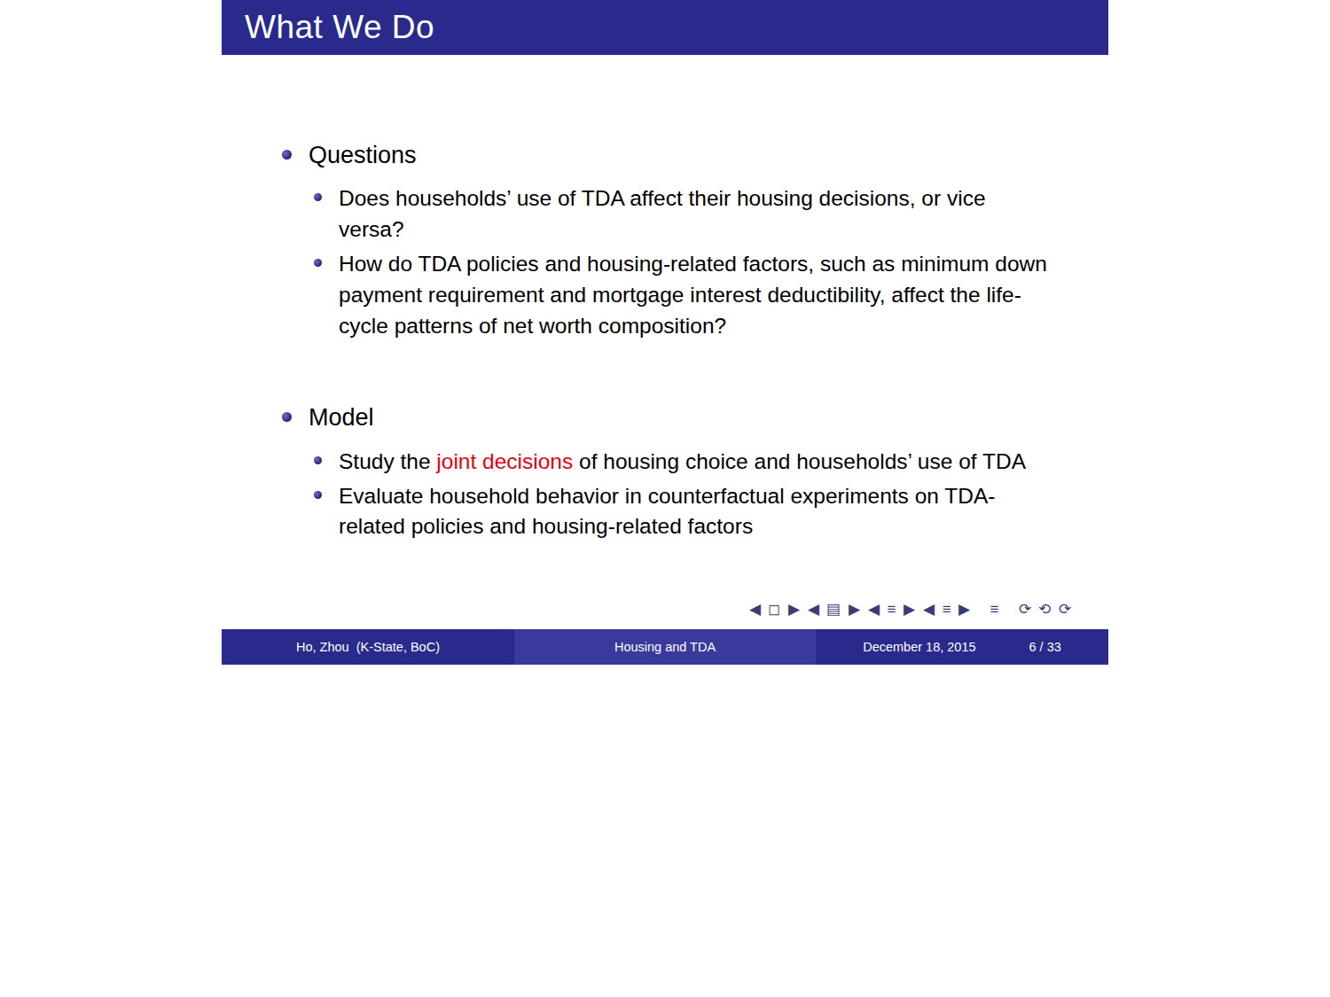What We Do
Questions
Does households’ use of TDA affect their housing decisions, or vice versa?
How do TDA policies and housing-related factors, such as minimum down payment requirement and mortgage interest deductibility, affect the life-cycle patterns of net worth composition?
Model
Study the joint decisions of housing choice and households’ use of TDA
Evaluate household behavior in counterfactual experiments on TDA-related policies and housing-related factors
◀ ◻ ▶ ◀ ▤ ▶ ◀ ≡ ▶ ◀ ≡ ▶ ≡ ⟳ ⟲ ⟳
Ho, Zhou (K-State, BoC)
Housing and TDA
December 18, 20156 / 33